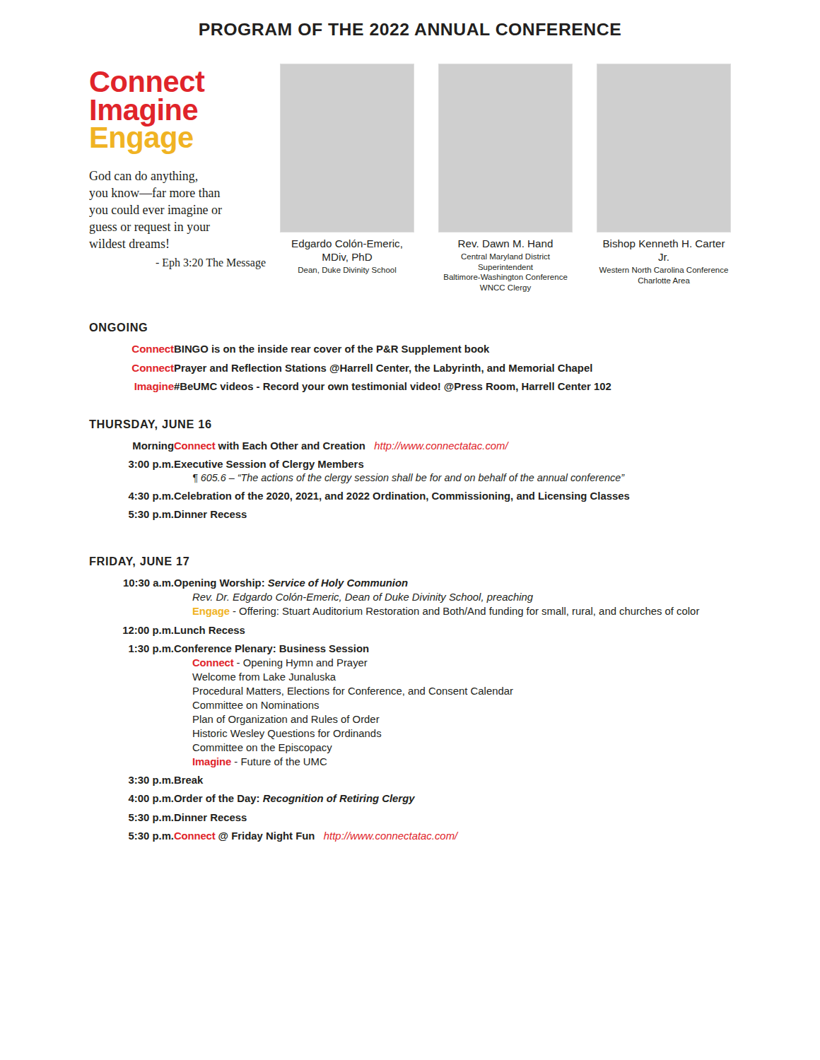PROGRAM OF THE 2022 ANNUAL CONFERENCE
Connect Imagine Engage
God can do anything,
you know—far more than
you could ever imagine or
guess or request in your
wildest dreams! - Eph 3:20 The Message
Edgardo Colón-Emeric, MDiv, PhD Dean, Duke Divinity School
Rev. Dawn M. Hand Central Maryland District Superintendent Baltimore-Washington Conference WNCC Clergy
Bishop Kenneth H. Carter Jr. Western North Carolina Conference Charlotte Area
ONGOING
| Connect | BINGO is on the inside rear cover of the P&R Supplement book |
| Connect | Prayer and Reflection Stations @Harrell Center, the Labyrinth, and Memorial Chapel |
| Imagine | #BeUMC videos - Record your own testimonial video! @Press Room, Harrell Center 102 |
THURSDAY, JUNE 16
| Morning | Connect with Each Other and Creation http://www.connectatac.com/ |
| 3:00 p.m. | Executive Session of Clergy Members ¶ 605.6 – “The actions of the clergy session shall be for and on behalf of the annual conference” |
| 4:30 p.m. | Celebration of the 2020, 2021, and 2022 Ordination, Commissioning, and Licensing Classes |
| 5:30 p.m. | Dinner Recess |
FRIDAY, JUNE 17
| 10:30 a.m. | Opening Worship: Service of Holy Communion Rev. Dr. Edgardo Colón-Emeric, Dean of Duke Divinity School, preaching Engage - Offering: Stuart Auditorium Restoration and Both/And funding for small, rural, and churches of color |
| 12:00 p.m. | Lunch Recess |
| 1:30 p.m. | Conference Plenary: Business Session Connect - Opening Hymn and Prayer Welcome from Lake Junaluska Procedural Matters, Elections for Conference, and Consent Calendar Committee on Nominations Plan of Organization and Rules of Order Historic Wesley Questions for Ordinands Committee on the Episcopacy Imagine - Future of the UMC |
| 3:30 p.m. | Break |
| 4:00 p.m. | Order of the Day: Recognition of Retiring Clergy |
| 5:30 p.m. | Dinner Recess |
| 5:30 p.m. | Connect @ Friday Night Fun http://www.connectatac.com/ |